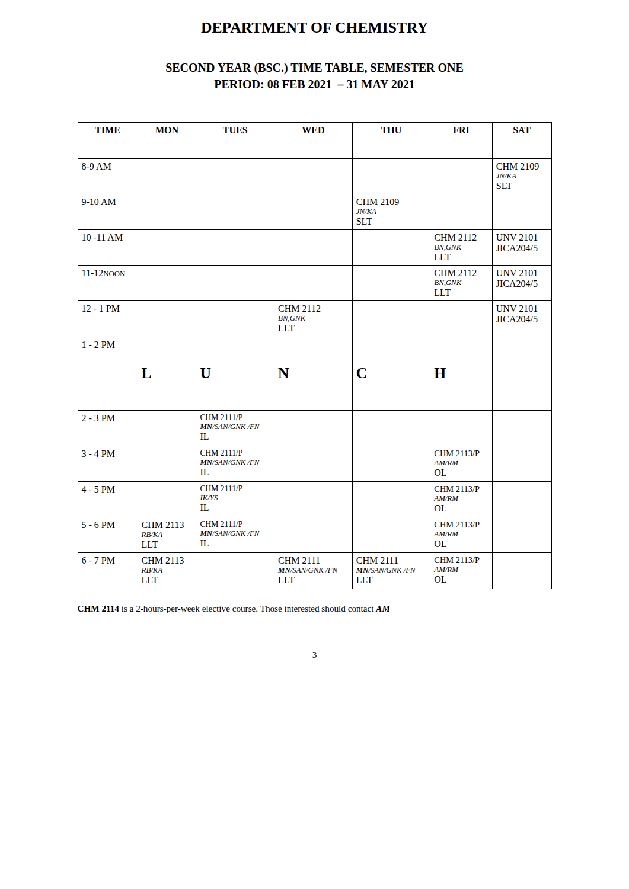DEPARTMENT OF CHEMISTRY
SECOND YEAR (BSC.) TIME TABLE, SEMESTER ONE
PERIOD: 08 FEB 2021 – 31 MAY 2021
| TIME | MON | TUES | WED | THU | FRI | SAT |
| --- | --- | --- | --- | --- | --- | --- |
| 8-9 AM | | | | | | CHM 2109 JN/KA SLT |
| 9-10 AM | | | | CHM 2109 JN/KA SLT | | |
| 10 -11 AM | | | | | CHM 2112 BN,GNK LLT | UNV 2101 JICA204/5 |
| 11-12 NOON | | | | | CHM 2112 BN,GNK LLT | UNV 2101 JICA204/5 |
| 12 - 1 PM | | | CHM 2112 BN,GNK LLT | | | UNV 2101 JICA204/5 |
| 1 - 2 PM | L | U | N | C | H | |
| 2 - 3 PM | | CHM 2111/P MN /SAN/GNK /FN IL | | | | |
| 3 - 4 PM | | CHM 2111/P MN /SAN/GNK /FN IL | | | CHM 2113/P AM/RM OL | |
| 4 - 5 PM | | CHM 2111/P IK/YS IL | | | CHM 2113/P AM/RM OL | |
| 5 - 6 PM | CHM 2113 RB/KA LLT | CHM 2111/P MN /SAN/GNK /FN IL | | | CHM 2113/P AM/RM OL | |
| 6 - 7 PM | CHM 2113 RB/KA LLT | | CHM 2111 MN /SAN/GNK /FN LLT | CHM 2111 MN /SAN/GNK /FN LLT | CHM 2113/P AM/RM OL | |
CHM 2114 is a 2-hours-per-week elective course. Those interested should contact AM
3